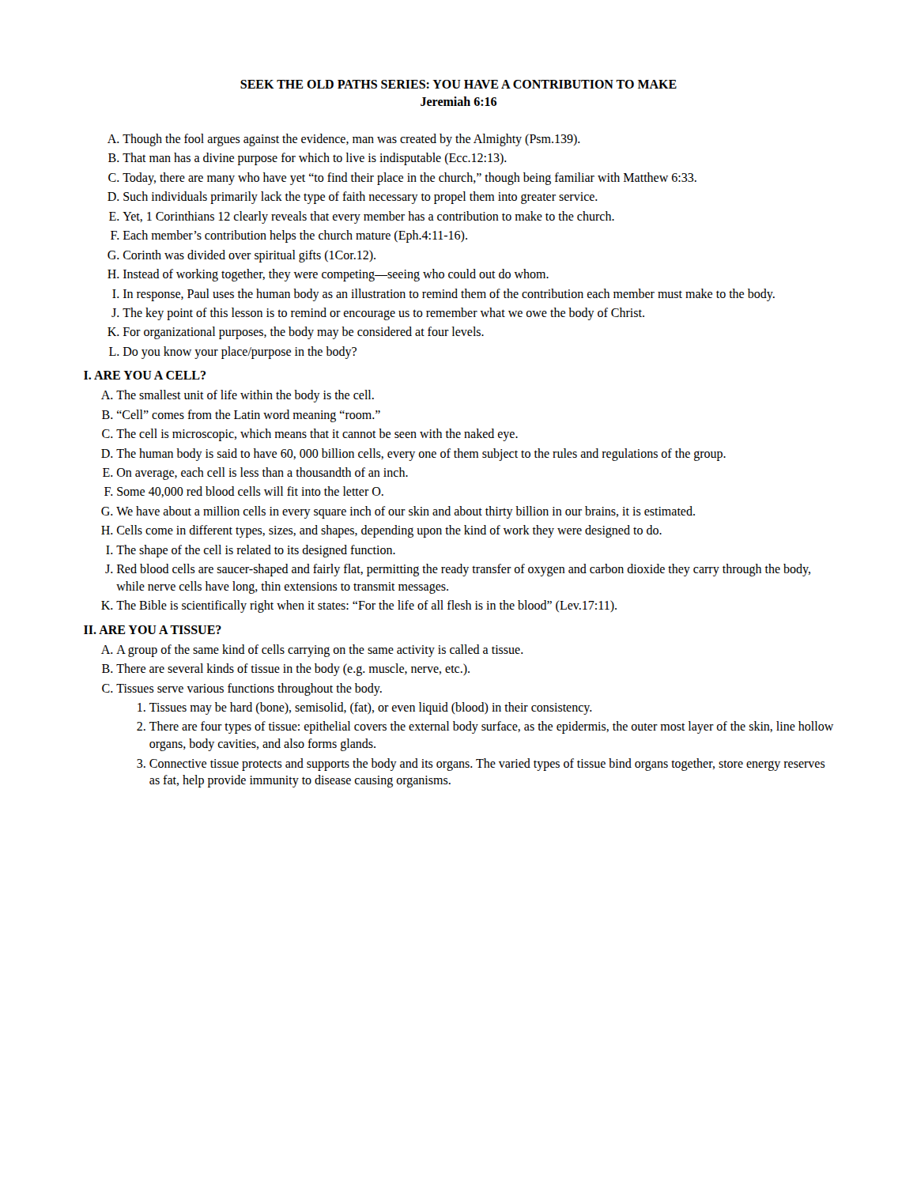SEEK THE OLD PATHS SERIES: YOU HAVE A CONTRIBUTION TO MAKE Jeremiah 6:16
Though the fool argues against the evidence, man was created by the Almighty (Psm.139).
That man has a divine purpose for which to live is indisputable (Ecc.12:13).
Today, there are many who have yet “to find their place in the church,” though being familiar with Matthew 6:33.
Such individuals primarily lack the type of faith necessary to propel them into greater service.
Yet, 1 Corinthians 12 clearly reveals that every member has a contribution to make to the church.
Each member’s contribution helps the church mature (Eph.4:11-16).
Corinth was divided over spiritual gifts (1Cor.12).
Instead of working together, they were competing—seeing who could out do whom.
In response, Paul uses the human body as an illustration to remind them of the contribution each member must make to the body.
The key point of this lesson is to remind or encourage us to remember what we owe the body of Christ.
For organizational purposes, the body may be considered at four levels.
Do you know your place/purpose in the body?
I. ARE YOU A CELL?
The smallest unit of life within the body is the cell.
“Cell” comes from the Latin word meaning “room.”
The cell is microscopic, which means that it cannot be seen with the naked eye.
The human body is said to have 60, 000 billion cells, every one of them subject to the rules and regulations of the group.
On average, each cell is less than a thousandth of an inch.
Some 40,000 red blood cells will fit into the letter O.
We have about a million cells in every square inch of our skin and about thirty billion in our brains, it is estimated.
Cells come in different types, sizes, and shapes, depending upon the kind of work they were designed to do.
The shape of the cell is related to its designed function.
Red blood cells are saucer-shaped and fairly flat, permitting the ready transfer of oxygen and carbon dioxide they carry through the body, while nerve cells have long, thin extensions to transmit messages.
The Bible is scientifically right when it states: “For the life of all flesh is in the blood” (Lev.17:11).
II. ARE YOU A TISSUE?
A group of the same kind of cells carrying on the same activity is called a tissue.
There are several kinds of tissue in the body (e.g. muscle, nerve, etc.).
Tissues serve various functions throughout the body.
Tissues may be hard (bone), semisolid, (fat), or even liquid (blood) in their consistency.
There are four types of tissue: epithelial covers the external body surface, as the epidermis, the outer most layer of the skin, line hollow organs, body cavities, and also forms glands.
Connective tissue protects and supports the body and its organs. The varied types of tissue bind organs together, store energy reserves as fat, help provide immunity to disease causing organisms.